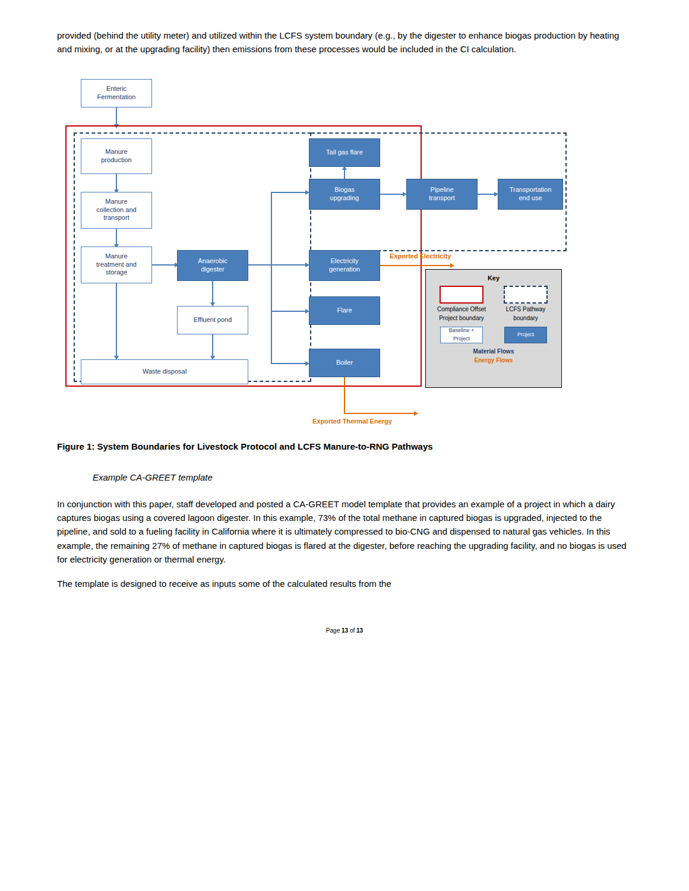provided (behind the utility meter) and utilized within the LCFS system boundary (e.g., by the digester to enhance biogas production by heating and mixing, or at the upgrading facility) then emissions from these processes would be included in the CI calculation.
Enteric
Fermentation
Manure
production
Manure
collection and
transport
Manure
treatment and
storage
Anaerobic
digester
Effluent pond
Waste disposal
Tail gas flare
Biogas
upgrading
Pipeline
transport
Transportation
end use
Electricity
generation
Exported Electricity
Flare
Boiler
Exported Thermal Energy
Key
Compliance Offset
Project boundary LCFS Pathway
boundary
Baseline +
Project
Project
Material Flows
Energy Flows
Figure 1: System Boundaries for Livestock Protocol and LCFS Manure-to-RNG Pathways
Example CA-GREET template
In conjunction with this paper, staff developed and posted a CA-GREET model template that provides an example of a project in which a dairy captures biogas using a covered lagoon digester. In this example, 73% of the total methane in captured biogas is upgraded, injected to the pipeline, and sold to a fueling facility in California where it is ultimately compressed to bio-CNG and dispensed to natural gas vehicles. In this example, the remaining 27% of methane in captured biogas is flared at the digester, before reaching the upgrading facility, and no biogas is used for electricity generation or thermal energy.
The template is designed to receive as inputs some of the calculated results from the
Page 13 of 13